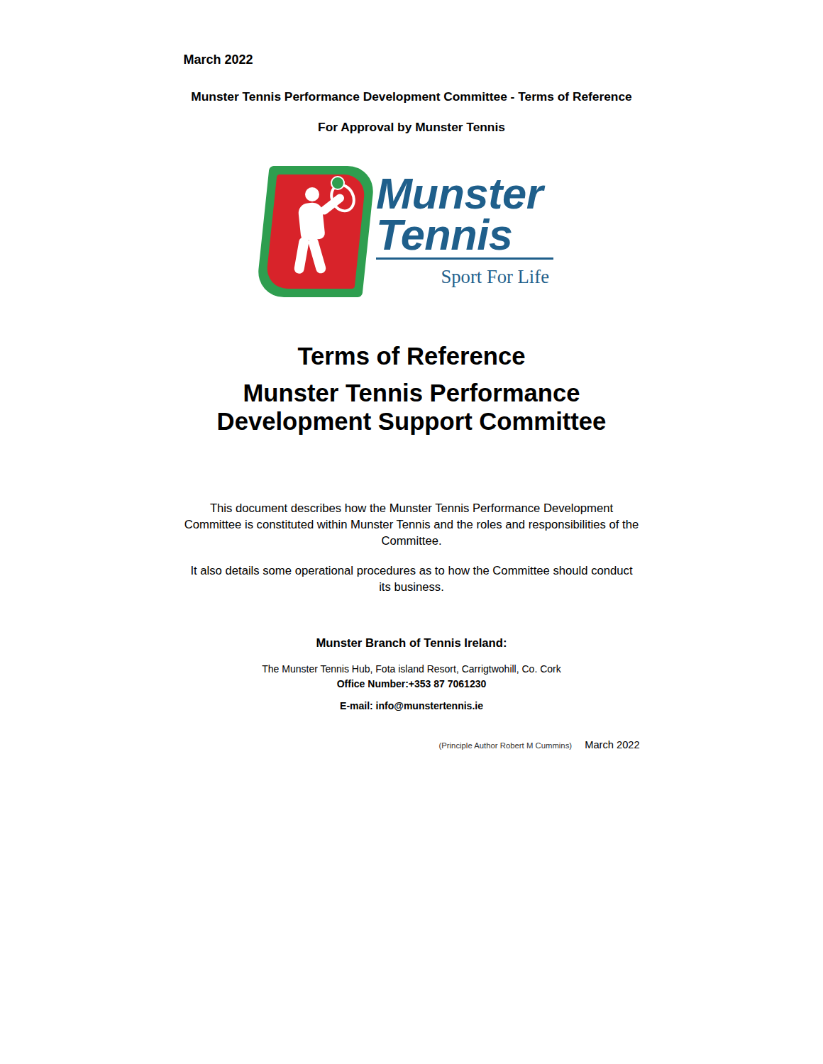March 2022
Munster Tennis Performance Development Committee - Terms of Reference
For Approval by Munster Tennis
Munster
Tennis
Sport For Life
Terms of Reference
Munster Tennis Performance Development Support Committee
This document describes how the Munster Tennis Performance Development Committee is constituted within Munster Tennis and the roles and responsibilities of the Committee.
It also details some operational procedures as to how the Committee should conduct its business.
Munster Branch of Tennis Ireland:
The Munster Tennis Hub, Fota island Resort, Carrigtwohill, Co. Cork
Office Number:+353 87 7061230
E-mail: info@munstertennis.ie
(Principle Author Robert M Cummins) March 2022